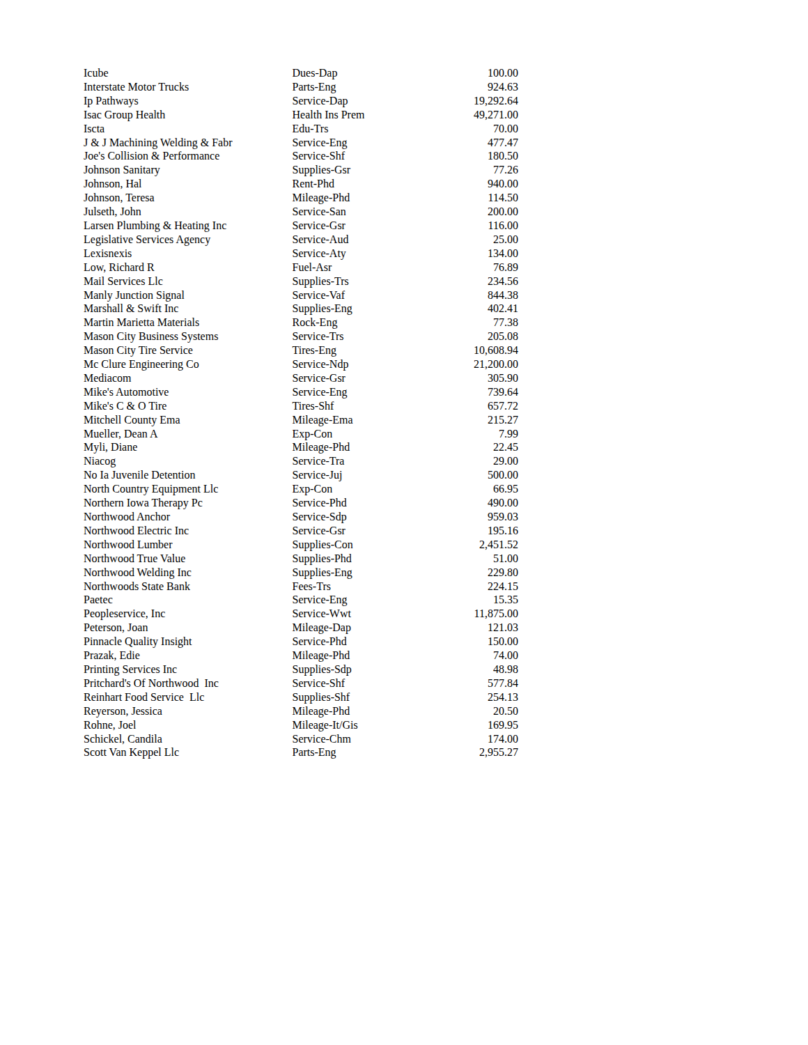| Icube | Dues-Dap | 100.00 |
| Interstate Motor Trucks | Parts-Eng | 924.63 |
| Ip Pathways | Service-Dap | 19,292.64 |
| Isac Group Health | Health Ins Prem | 49,271.00 |
| Iscta | Edu-Trs | 70.00 |
| J & J Machining Welding & Fabr | Service-Eng | 477.47 |
| Joe's Collision & Performance | Service-Shf | 180.50 |
| Johnson Sanitary | Supplies-Gsr | 77.26 |
| Johnson, Hal | Rent-Phd | 940.00 |
| Johnson, Teresa | Mileage-Phd | 114.50 |
| Julseth, John | Service-San | 200.00 |
| Larsen Plumbing & Heating Inc | Service-Gsr | 116.00 |
| Legislative Services Agency | Service-Aud | 25.00 |
| Lexisnexis | Service-Aty | 134.00 |
| Low, Richard R | Fuel-Asr | 76.89 |
| Mail Services Llc | Supplies-Trs | 234.56 |
| Manly Junction Signal | Service-Vaf | 844.38 |
| Marshall & Swift Inc | Supplies-Eng | 402.41 |
| Martin Marietta Materials | Rock-Eng | 77.38 |
| Mason City Business Systems | Service-Trs | 205.08 |
| Mason City Tire Service | Tires-Eng | 10,608.94 |
| Mc Clure Engineering Co | Service-Ndp | 21,200.00 |
| Mediacom | Service-Gsr | 305.90 |
| Mike's Automotive | Service-Eng | 739.64 |
| Mike's C & O Tire | Tires-Shf | 657.72 |
| Mitchell County Ema | Mileage-Ema | 215.27 |
| Mueller, Dean A | Exp-Con | 7.99 |
| Myli, Diane | Mileage-Phd | 22.45 |
| Niacog | Service-Tra | 29.00 |
| No Ia Juvenile Detention | Service-Juj | 500.00 |
| North Country Equipment Llc | Exp-Con | 66.95 |
| Northern Iowa Therapy Pc | Service-Phd | 490.00 |
| Northwood Anchor | Service-Sdp | 959.03 |
| Northwood Electric Inc | Service-Gsr | 195.16 |
| Northwood Lumber | Supplies-Con | 2,451.52 |
| Northwood True Value | Supplies-Phd | 51.00 |
| Northwood Welding Inc | Supplies-Eng | 229.80 |
| Northwoods State Bank | Fees-Trs | 224.15 |
| Paetec | Service-Eng | 15.35 |
| Peopleservice, Inc | Service-Wwt | 11,875.00 |
| Peterson, Joan | Mileage-Dap | 121.03 |
| Pinnacle Quality Insight | Service-Phd | 150.00 |
| Prazak, Edie | Mileage-Phd | 74.00 |
| Printing Services Inc | Supplies-Sdp | 48.98 |
| Pritchard's Of Northwood Inc | Service-Shf | 577.84 |
| Reinhart Food Service Llc | Supplies-Shf | 254.13 |
| Reyerson, Jessica | Mileage-Phd | 20.50 |
| Rohne, Joel | Mileage-It/Gis | 169.95 |
| Schickel, Candila | Service-Chm | 174.00 |
| Scott Van Keppel Llc | Parts-Eng | 2,955.27 |